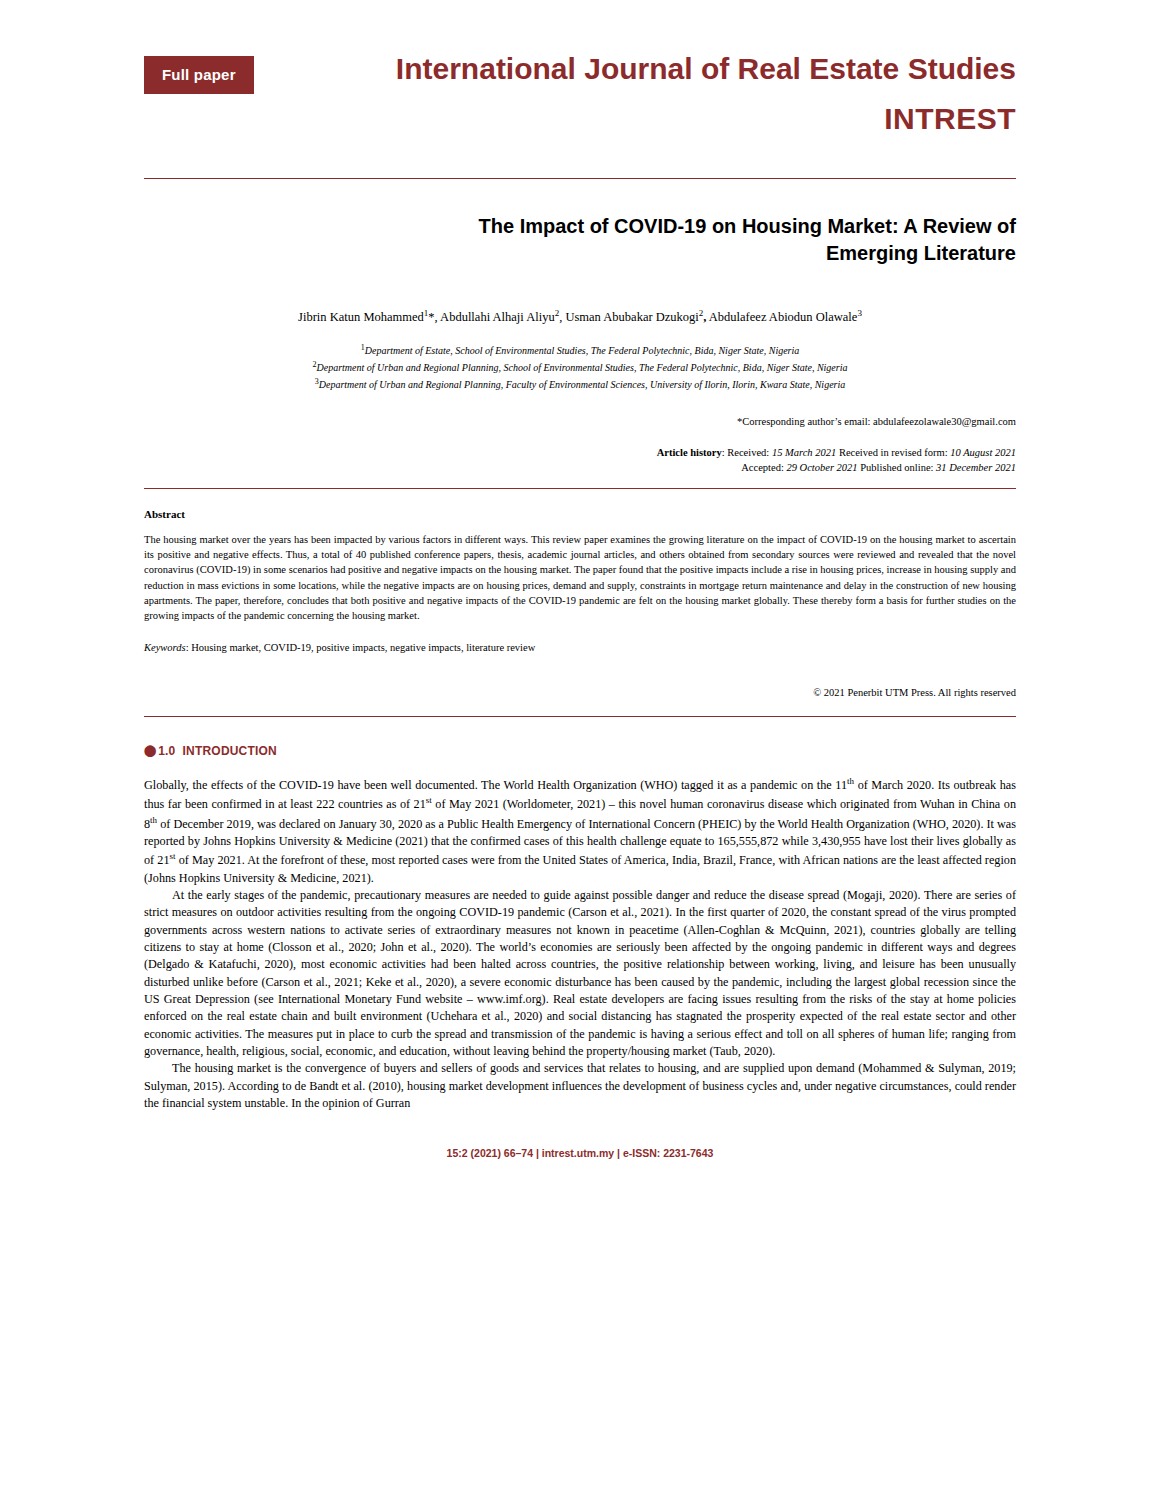Full paper
International Journal of Real Estate Studies
INTREST
The Impact of COVID-19 on Housing Market: A Review of
Emerging Literature
Jibrin Katun Mohammed1*, Abdullahi Alhaji Aliyu2, Usman Abubakar Dzukogi2, Abdulafeez Abiodun Olawale3
1Department of Estate, School of Environmental Studies, The Federal Polytechnic, Bida, Niger State, Nigeria
2Department of Urban and Regional Planning, School of Environmental Studies, The Federal Polytechnic, Bida, Niger State, Nigeria
3Department of Urban and Regional Planning, Faculty of Environmental Sciences, University of Ilorin, Ilorin, Kwara State, Nigeria
*Corresponding author’s email: abdulafeezolawale30@gmail.com
Article history: Received: 15 March 2021 Received in revised form: 10 August 2021
Accepted: 29 October 2021 Published online: 31 December 2021
Abstract
The housing market over the years has been impacted by various factors in different ways. This review paper examines the growing literature on the impact of COVID-19 on the housing market to ascertain its positive and negative effects. Thus, a total of 40 published conference papers, thesis, academic journal articles, and others obtained from secondary sources were reviewed and revealed that the novel coronavirus (COVID-19) in some scenarios had positive and negative impacts on the housing market. The paper found that the positive impacts include a rise in housing prices, increase in housing supply and reduction in mass evictions in some locations, while the negative impacts are on housing prices, demand and supply, constraints in mortgage return maintenance and delay in the construction of new housing apartments. The paper, therefore, concludes that both positive and negative impacts of the COVID-19 pandemic are felt on the housing market globally. These thereby form a basis for further studies on the growing impacts of the pandemic concerning the housing market.
Keywords: Housing market, COVID-19, positive impacts, negative impacts, literature review
© 2021 Penerbit UTM Press. All rights reserved
⬤1.0 INTRODUCTION
Globally, the effects of the COVID-19 have been well documented. The World Health Organization (WHO) tagged it as a pandemic on the 11th of March 2020. Its outbreak has thus far been confirmed in at least 222 countries as of 21st of May 2021 (Worldometer, 2021) – this novel human coronavirus disease which originated from Wuhan in China on 8th of December 2019, was declared on January 30, 2020 as a Public Health Emergency of International Concern (PHEIC) by the World Health Organization (WHO, 2020). It was reported by Johns Hopkins University & Medicine (2021) that the confirmed cases of this health challenge equate to 165,555,872 while 3,430,955 have lost their lives globally as of 21st of May 2021. At the forefront of these, most reported cases were from the United States of America, India, Brazil, France, with African nations are the least affected region (Johns Hopkins University & Medicine, 2021).
At the early stages of the pandemic, precautionary measures are needed to guide against possible danger and reduce the disease spread (Mogaji, 2020). There are series of strict measures on outdoor activities resulting from the ongoing COVID-19 pandemic (Carson et al., 2021). In the first quarter of 2020, the constant spread of the virus prompted governments across western nations to activate series of extraordinary measures not known in peacetime (Allen-Coghlan & McQuinn, 2021), countries globally are telling citizens to stay at home (Closson et al., 2020; John et al., 2020). The world’s economies are seriously been affected by the ongoing pandemic in different ways and degrees (Delgado & Katafuchi, 2020), most economic activities had been halted across countries, the positive relationship between working, living, and leisure has been unusually disturbed unlike before (Carson et al., 2021; Keke et al., 2020), a severe economic disturbance has been caused by the pandemic, including the largest global recession since the US Great Depression (see International Monetary Fund website – www.imf.org). Real estate developers are facing issues resulting from the risks of the stay at home policies enforced on the real estate chain and built environment (Uchehara et al., 2020) and social distancing has stagnated the prosperity expected of the real estate sector and other economic activities. The measures put in place to curb the spread and transmission of the pandemic is having a serious effect and toll on all spheres of human life; ranging from governance, health, religious, social, economic, and education, without leaving behind the property/housing market (Taub, 2020).
The housing market is the convergence of buyers and sellers of goods and services that relates to housing, and are supplied upon demand (Mohammed & Sulyman, 2019; Sulyman, 2015). According to de Bandt et al. (2010), housing market development influences the development of business cycles and, under negative circumstances, could render the financial system unstable. In the opinion of Gurran
15:2 (2021) 66–74 | intrest.utm.my | e-ISSN: 2231-7643